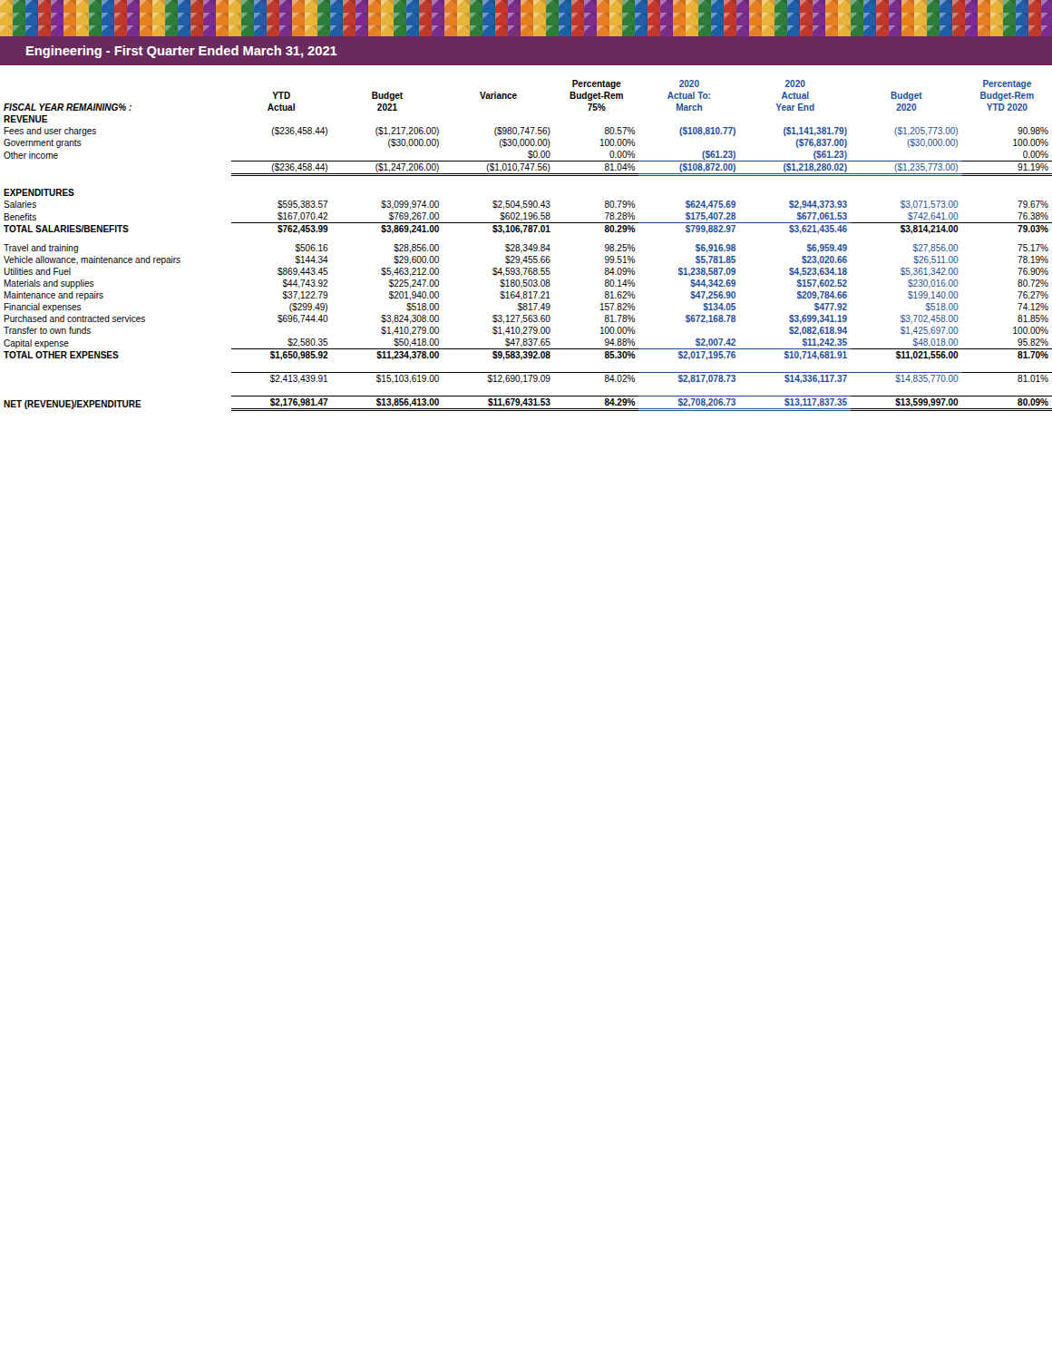Engineering - First Quarter Ended March 31, 2021
| | | | | Percentage | 2020 | 2020 | | Percentage |
| | YTD | Budget | Variance | Budget-Rem | Actual To: | Actual | Budget | Budget-Rem |
| FISCAL YEAR REMAINING% : | Actual | 2021 | | 75% | March | Year End | 2020 | YTD 2020 |
| REVENUE | |
| Fees and user charges | ($236,458.44) | ($1,217,206.00) | ($980,747.56) | 80.57% | ($108,810.77) | ($1,141,381.79) | ($1,205,773.00) | 90.98% |
| Government grants | | ($30,000.00) | ($30,000.00) | 100.00% | | ($76,837.00) | ($30,000.00) | 100.00% |
| Other income | | | $0.00 | 0.00% | ($61.23) | ($61.23) | | 0.00% |
| | ($236,458.44) | ($1,247,206.00) | ($1,010,747.56) | 81.04% | ($108,872.00) | ($1,218,280.02) | ($1,235,773.00) | 91.19% |
| EXPENDITURES | |
| Salaries | $595,383.57 | $3,099,974.00 | $2,504,590.43 | 80.79% | $624,475.69 | $2,944,373.93 | $3,071,573.00 | 79.67% |
| Benefits | $167,070.42 | $769,267.00 | $602,196.58 | 78.28% | $175,407.28 | $677,061.53 | $742,641.00 | 76.38% |
| TOTAL SALARIES/BENEFITS | $762,453.99 | $3,869,241.00 | $3,106,787.01 | 80.29% | $799,882.97 | $3,621,435.46 | $3,814,214.00 | 79.03% |
| Travel and training | $506.16 | $28,856.00 | $28,349.84 | 98.25% | $6,916.98 | $6,959.49 | $27,856.00 | 75.17% |
| Vehicle allowance, maintenance and repairs | $144.34 | $29,600.00 | $29,455.66 | 99.51% | $5,781.85 | $23,020.66 | $26,511.00 | 78.19% |
| Utilities and Fuel | $869,443.45 | $5,463,212.00 | $4,593,768.55 | 84.09% | $1,238,587.09 | $4,523,634.18 | $5,361,342.00 | 76.90% |
| Materials and supplies | $44,743.92 | $225,247.00 | $180,503.08 | 80.14% | $44,342.69 | $157,602.52 | $230,016.00 | 80.72% |
| Maintenance and repairs | $37,122.79 | $201,940.00 | $164,817.21 | 81.62% | $47,256.90 | $209,784.66 | $199,140.00 | 76.27% |
| Financial expenses | ($299.49) | $518.00 | $817.49 | 157.82% | $134.05 | $477.92 | $518.00 | 74.12% |
| Purchased and contracted services | $696,744.40 | $3,824,308.00 | $3,127,563.60 | 81.78% | $672,168.78 | $3,699,341.19 | $3,702,458.00 | 81.85% |
| Transfer to own funds | | $1,410,279.00 | $1,410,279.00 | 100.00% | | $2,082,618.94 | $1,425,697.00 | 100.00% |
| Capital expense | $2,580.35 | $50,418.00 | $47,837.65 | 94.88% | $2,007.42 | $11,242.35 | $48,018.00 | 95.82% |
| TOTAL OTHER EXPENSES | $1,650,985.92 | $11,234,378.00 | $9,583,392.08 | 85.30% | $2,017,195.76 | $10,714,681.91 | $11,021,556.00 | 81.70% |
| | $2,413,439.91 | $15,103,619.00 | $12,690,179.09 | 84.02% | $2,817,078.73 | $14,336,117.37 | $14,835,770.00 | 81.01% |
| NET (REVENUE)/EXPENDITURE | $2,176,981.47 | $13,856,413.00 | $11,679,431.53 | 84.29% | $2,708,206.73 | $13,117,837.35 | $13,599,997.00 | 80.09% |